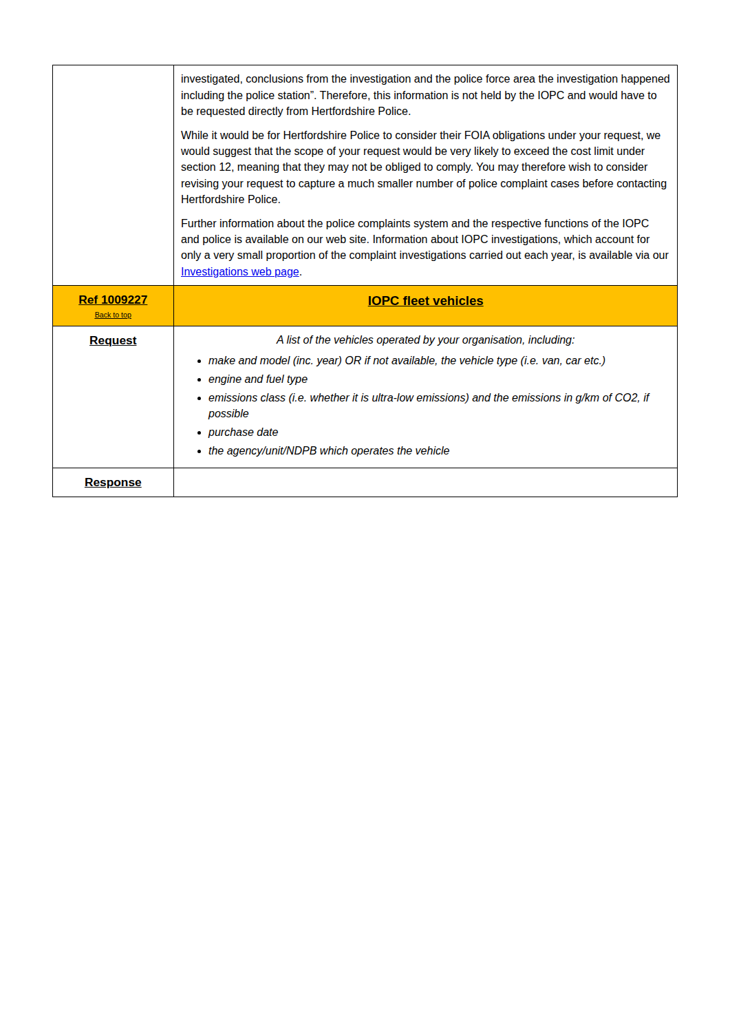| | investigated, conclusions from the investigation and the police force area the investigation happened including the police station”. Therefore, this information is not held by the IOPC and would have to be requested directly from Hertfordshire Police. While it would be for Hertfordshire Police to consider their FOIA obligations under your request, we would suggest that the scope of your request would be very likely to exceed the cost limit under section 12, meaning that they may not be obliged to comply. You may therefore wish to consider revising your request to capture a much smaller number of police complaint cases before contacting Hertfordshire Police. Further information about the police complaints system and the respective functions of the IOPC and police is available on our web site. Information about IOPC investigations, which account for only a very small proportion of the complaint investigations carried out each year, is available via our Investigations web page . |
| Ref 1009227 Back to top | IOPC fleet vehicles |
| Request | A list of the vehicles operated by your organisation, including: make and model (inc. year) OR if not available, the vehicle type (i.e. van, car etc.) engine and fuel type emissions class (i.e. whether it is ultra-low emissions) and the emissions in g/km of CO2, if possible purchase date the agency/unit/NDPB which operates the vehicle |
| Response | |